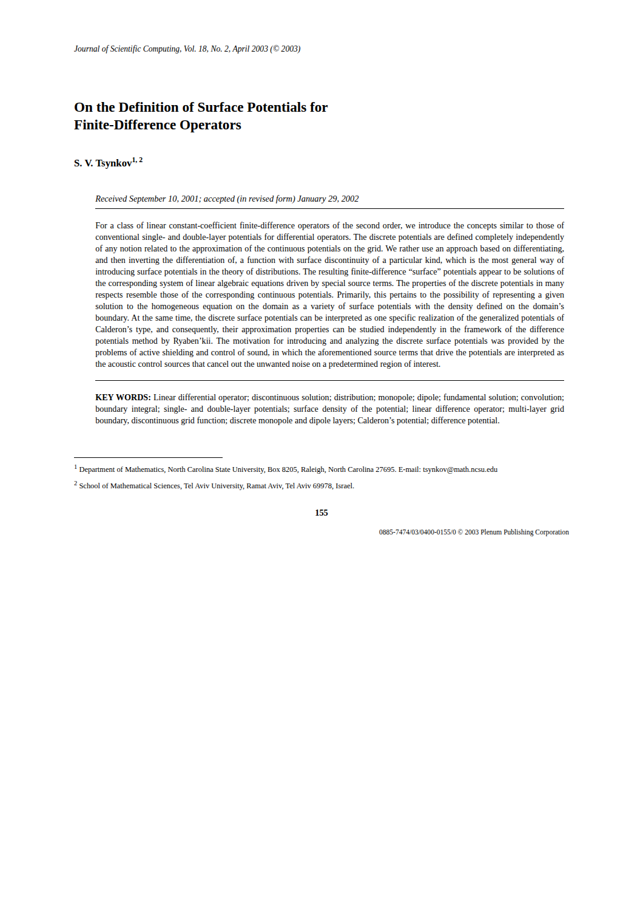Journal of Scientific Computing, Vol. 18, No. 2, April 2003 (© 2003)
On the Definition of Surface Potentials for
Finite-Difference Operators
S. V. Tsynkov1, 2
Received September 10, 2001; accepted (in revised form) January 29, 2002
For a class of linear constant-coefficient finite-difference operators of the second order, we introduce the concepts similar to those of conventional single- and double-layer potentials for differential operators. The discrete potentials are defined completely independently of any notion related to the approximation of the continuous potentials on the grid. We rather use an approach based on differentiating, and then inverting the differentiation of, a function with surface discontinuity of a particular kind, which is the most general way of introducing surface potentials in the theory of distributions. The resulting finite-difference “surface” potentials appear to be solutions of the corresponding system of linear algebraic equations driven by special source terms. The properties of the discrete potentials in many respects resemble those of the corresponding continuous potentials. Primarily, this pertains to the possibility of representing a given solution to the homogeneous equation on the domain as a variety of surface potentials with the density defined on the domain’s boundary. At the same time, the discrete surface potentials can be interpreted as one specific realization of the generalized potentials of Calderon’s type, and consequently, their approximation properties can be studied independently in the framework of the difference potentials method by Ryaben’kii. The motivation for introducing and analyzing the discrete surface potentials was provided by the problems of active shielding and control of sound, in which the aforementioned source terms that drive the potentials are interpreted as the acoustic control sources that cancel out the unwanted noise on a predetermined region of interest.
KEY WORDS: Linear differential operator; discontinuous solution; distribution; monopole; dipole; fundamental solution; convolution; boundary integral; single- and double-layer potentials; surface density of the potential; linear difference operator; multi-layer grid boundary, discontinuous grid function; discrete monopole and dipole layers; Calderon’s potential; difference potential.
1 Department of Mathematics, North Carolina State University, Box 8205, Raleigh, North Carolina 27695. E-mail: tsynkov@math.ncsu.edu
2 School of Mathematical Sciences, Tel Aviv University, Ramat Aviv, Tel Aviv 69978, Israel.
155
0885-7474/03/0400-0155/0 © 2003 Plenum Publishing Corporation